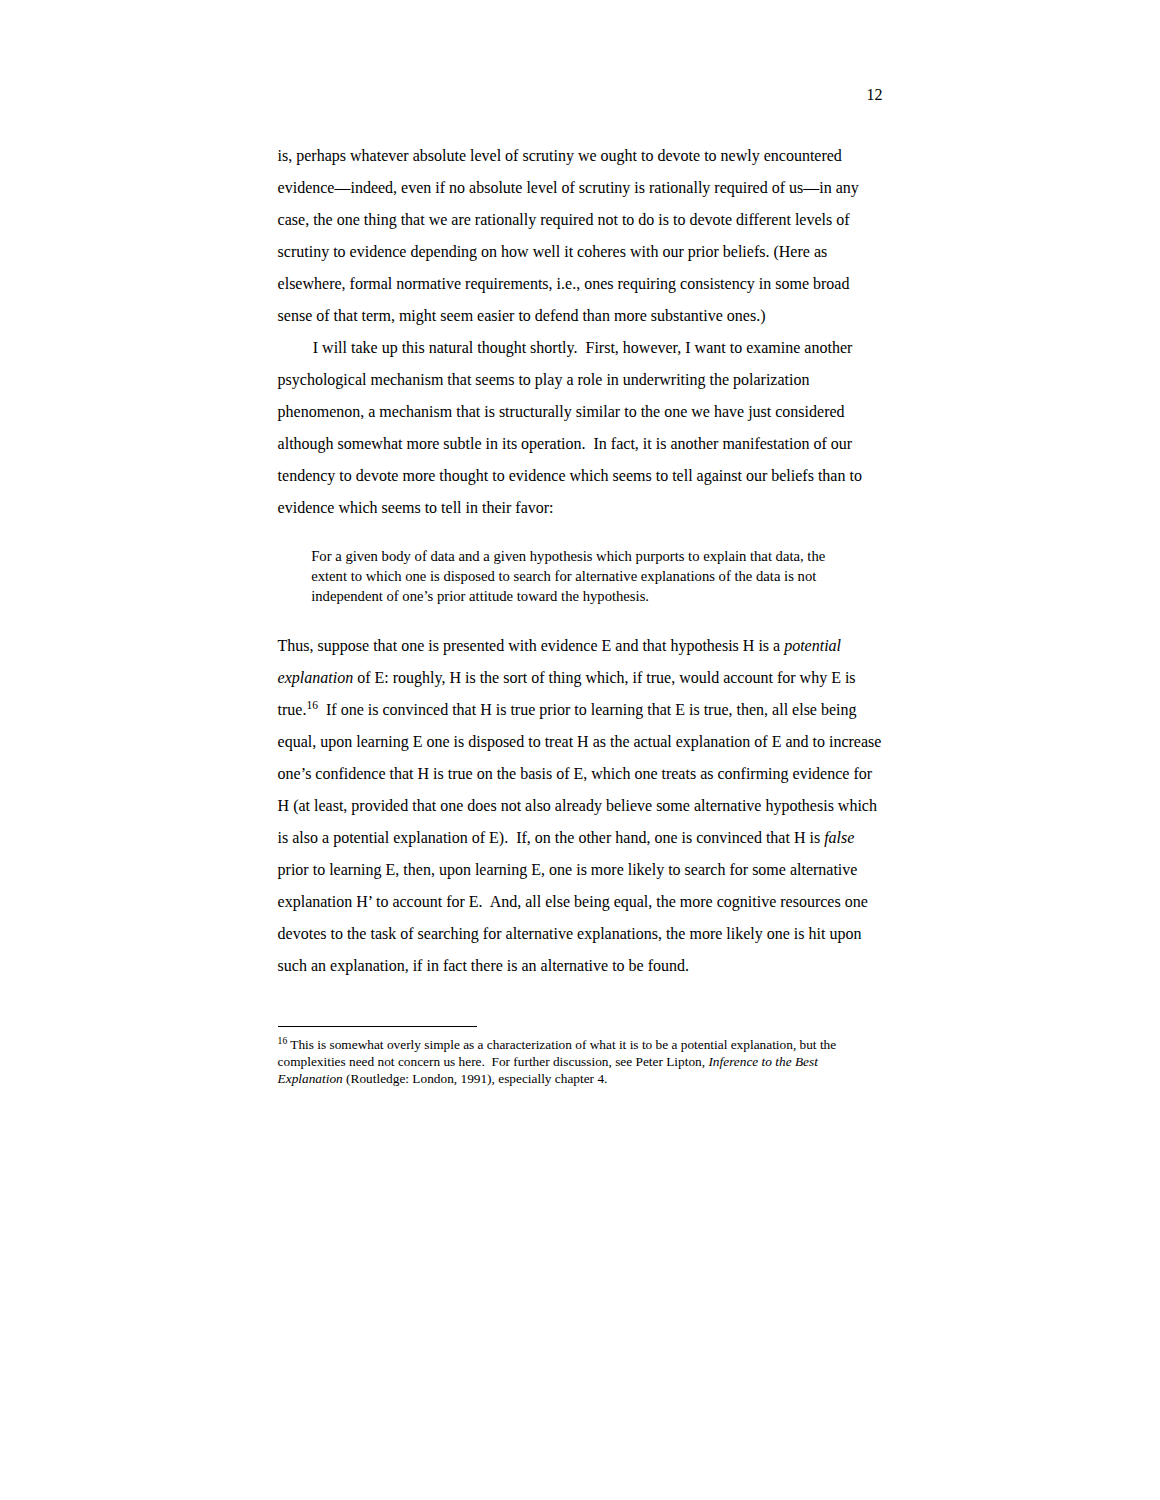12
is, perhaps whatever absolute level of scrutiny we ought to devote to newly encountered evidence—indeed, even if no absolute level of scrutiny is rationally required of us—in any case, the one thing that we are rationally required not to do is to devote different levels of scrutiny to evidence depending on how well it coheres with our prior beliefs. (Here as elsewhere, formal normative requirements, i.e., ones requiring consistency in some broad sense of that term, might seem easier to defend than more substantive ones.)
I will take up this natural thought shortly. First, however, I want to examine another psychological mechanism that seems to play a role in underwriting the polarization phenomenon, a mechanism that is structurally similar to the one we have just considered although somewhat more subtle in its operation. In fact, it is another manifestation of our tendency to devote more thought to evidence which seems to tell against our beliefs than to evidence which seems to tell in their favor:
For a given body of data and a given hypothesis which purports to explain that data, the extent to which one is disposed to search for alternative explanations of the data is not independent of one’s prior attitude toward the hypothesis.
Thus, suppose that one is presented with evidence E and that hypothesis H is a potential explanation of E: roughly, H is the sort of thing which, if true, would account for why E is true.16 If one is convinced that H is true prior to learning that E is true, then, all else being equal, upon learning E one is disposed to treat H as the actual explanation of E and to increase one’s confidence that H is true on the basis of E, which one treats as confirming evidence for H (at least, provided that one does not also already believe some alternative hypothesis which is also a potential explanation of E). If, on the other hand, one is convinced that H is false prior to learning E, then, upon learning E, one is more likely to search for some alternative explanation H’ to account for E. And, all else being equal, the more cognitive resources one devotes to the task of searching for alternative explanations, the more likely one is hit upon such an explanation, if in fact there is an alternative to be found.
16 This is somewhat overly simple as a characterization of what it is to be a potential explanation, but the complexities need not concern us here. For further discussion, see Peter Lipton, Inference to the Best Explanation (Routledge: London, 1991), especially chapter 4.